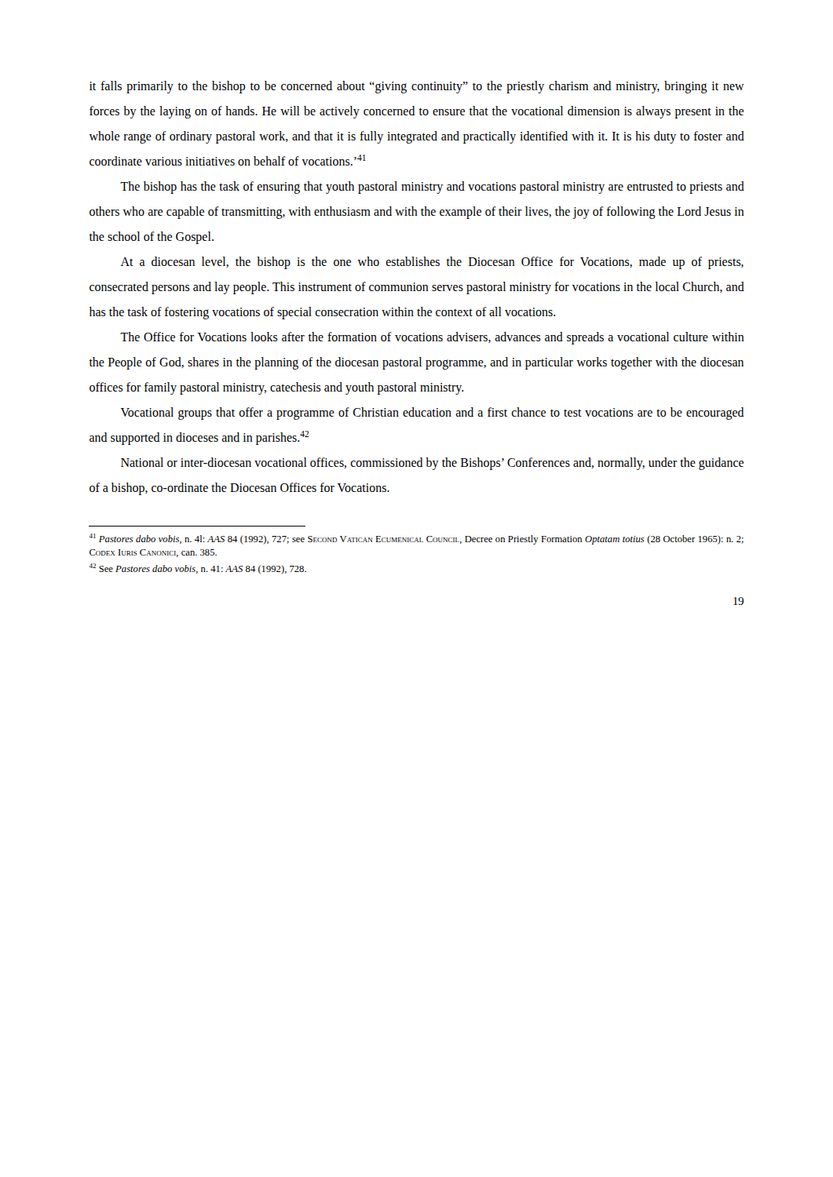it falls primarily to the bishop to be concerned about “giving continuity” to the priestly charism and ministry, bringing it new forces by the laying on of hands. He will be actively concerned to ensure that the vocational dimension is always present in the whole range of ordinary pastoral work, and that it is fully integrated and practically identified with it. It is his duty to foster and coordinate various initiatives on behalf of vocations.’41
The bishop has the task of ensuring that youth pastoral ministry and vocations pastoral ministry are entrusted to priests and others who are capable of transmitting, with enthusiasm and with the example of their lives, the joy of following the Lord Jesus in the school of the Gospel.
At a diocesan level, the bishop is the one who establishes the Diocesan Office for Vocations, made up of priests, consecrated persons and lay people. This instrument of communion serves pastoral ministry for vocations in the local Church, and has the task of fostering vocations of special consecration within the context of all vocations.
The Office for Vocations looks after the formation of vocations advisers, advances and spreads a vocational culture within the People of God, shares in the planning of the diocesan pastoral programme, and in particular works together with the diocesan offices for family pastoral ministry, catechesis and youth pastoral ministry.
Vocational groups that offer a programme of Christian education and a first chance to test vocations are to be encouraged and supported in dioceses and in parishes.42
National or inter-diocesan vocational offices, commissioned by the Bishops’ Conferences and, normally, under the guidance of a bishop, co-ordinate the Diocesan Offices for Vocations.
41 Pastores dabo vobis, n. 4l: AAS 84 (1992), 727; see Second Vatican Ecumenical Council, Decree on Priestly Formation Optatam totius (28 October 1965): n. 2; Codex Iuris Canonici, can. 385.
42 See Pastores dabo vobis, n. 41: AAS 84 (1992), 728.
19